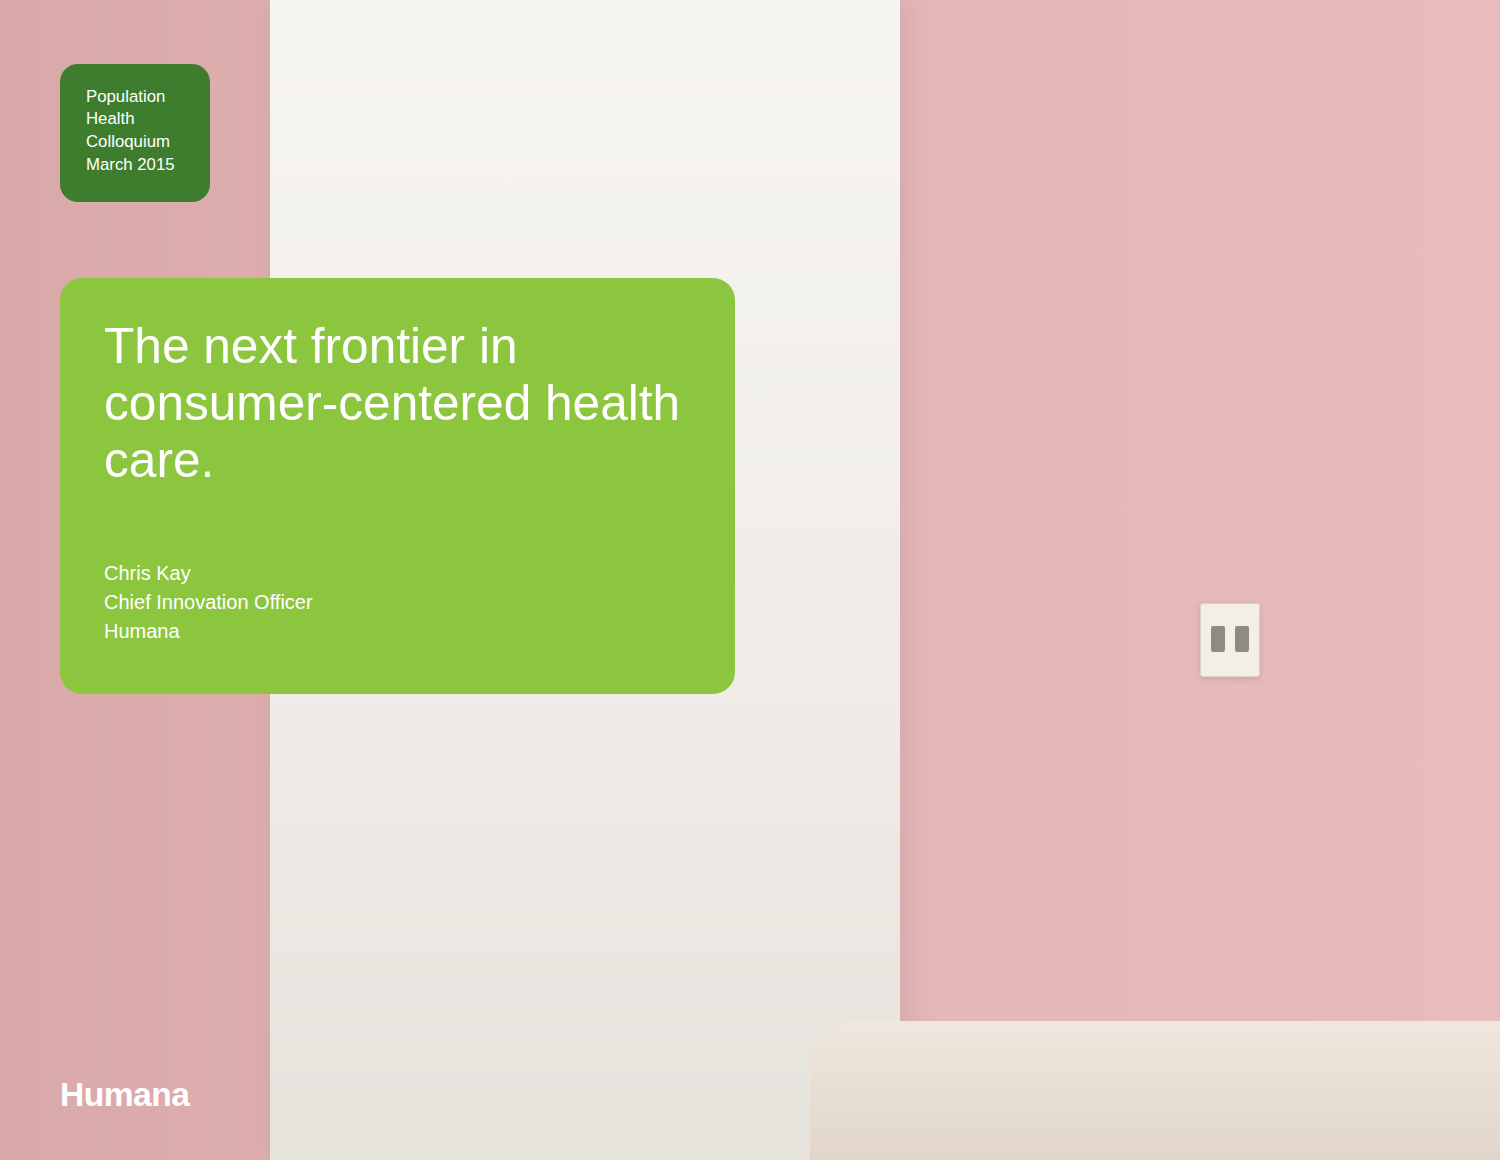Population
Health
Colloquium
March 2015
The next frontier in consumer-centered health care.
Chris Kay
Chief Innovation Officer
Humana
Humana